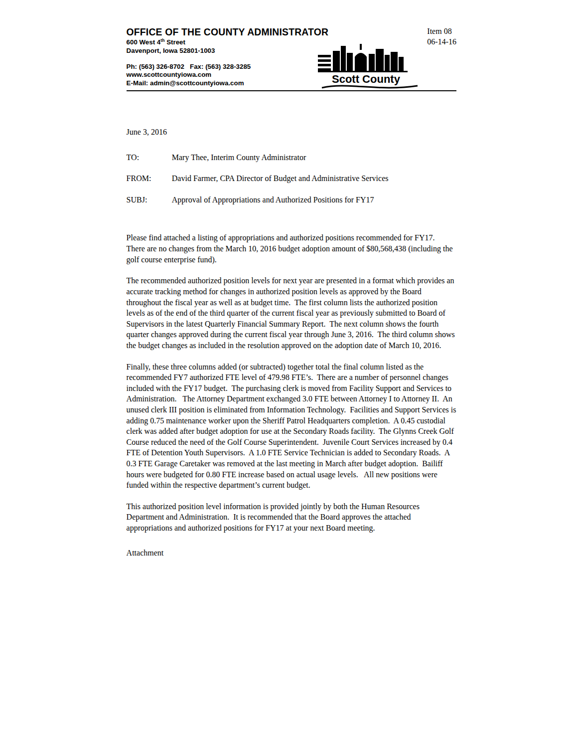Item 08
06-14-16
Scott County
OFFICE OF THE COUNTY ADMINISTRATOR
600 West 4th Street
Davenport, Iowa 52801-1003
Ph: (563) 326-8702 Fax: (563) 328-3285
www.scottcountyiowa.com
E-Mail: admin@scottcountyiowa.com
June 3, 2016
| TO: | Mary Thee, Interim County Administrator |
| FROM: | David Farmer, CPA Director of Budget and Administrative Services |
| SUBJ: | Approval of Appropriations and Authorized Positions for FY17 |
Please find attached a listing of appropriations and authorized positions recommended for FY17. There are no changes from the March 10, 2016 budget adoption amount of $80,568,438 (including the golf course enterprise fund).
The recommended authorized position levels for next year are presented in a format which provides an accurate tracking method for changes in authorized position levels as approved by the Board throughout the fiscal year as well as at budget time. The first column lists the authorized position levels as of the end of the third quarter of the current fiscal year as previously submitted to Board of Supervisors in the latest Quarterly Financial Summary Report. The next column shows the fourth quarter changes approved during the current fiscal year through June 3, 2016. The third column shows the budget changes as included in the resolution approved on the adoption date of March 10, 2016.
Finally, these three columns added (or subtracted) together total the final column listed as the recommended FY7 authorized FTE level of 479.98 FTE’s. There are a number of personnel changes included with the FY17 budget. The purchasing clerk is moved from Facility Support and Services to Administration. The Attorney Department exchanged 3.0 FTE between Attorney I to Attorney II. An unused clerk III position is eliminated from Information Technology. Facilities and Support Services is adding 0.75 maintenance worker upon the Sheriff Patrol Headquarters completion. A 0.45 custodial clerk was added after budget adoption for use at the Secondary Roads facility. The Glynns Creek Golf Course reduced the need of the Golf Course Superintendent. Juvenile Court Services increased by 0.4 FTE of Detention Youth Supervisors. A 1.0 FTE Service Technician is added to Secondary Roads. A 0.3 FTE Garage Caretaker was removed at the last meeting in March after budget adoption. Bailiff hours were budgeted for 0.80 FTE increase based on actual usage levels. All new positions were funded within the respective department’s current budget.
This authorized position level information is provided jointly by both the Human Resources Department and Administration. It is recommended that the Board approves the attached appropriations and authorized positions for FY17 at your next Board meeting.
Attachment